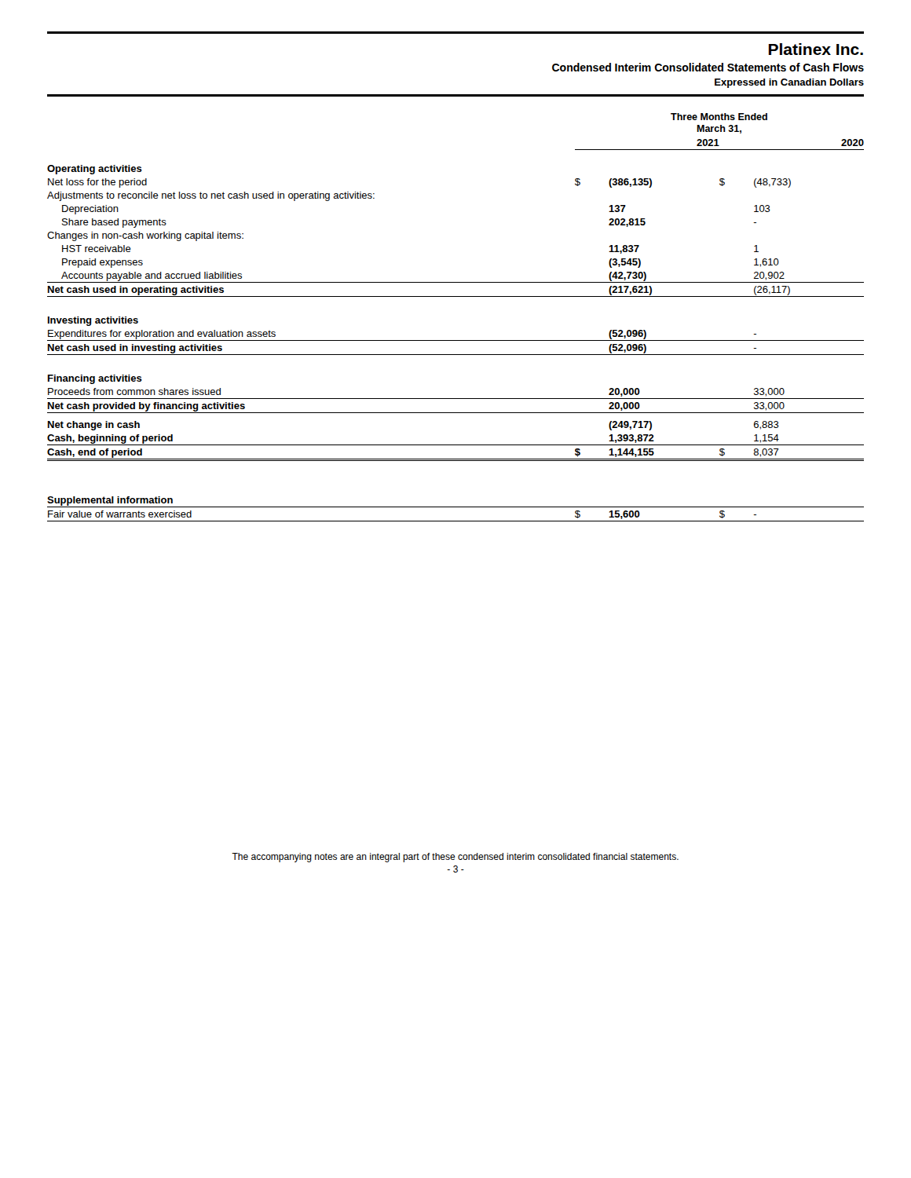Platinex Inc.
Condensed Interim Consolidated Statements of Cash Flows
Expressed in Canadian Dollars
| | Three Months Ended March 31, |
| | 2021 | 2020 |
| Operating activities | | | | |
| Net loss for the period | $ | (386,135) | $ | (48,733) |
| Adjustments to reconcile net loss to net cash used in operating activities: | | | | |
| Depreciation | | 137 | | 103 |
| Share based payments | | 202,815 | | - |
| Changes in non-cash working capital items: | | | | |
| HST receivable | | 11,837 | | 1 |
| Prepaid expenses | | (3,545) | | 1,610 |
| Accounts payable and accrued liabilities | | (42,730) | | 20,902 |
| Net cash used in operating activities | | (217,621) | | (26,117) |
| Investing activities | | | | |
| Expenditures for exploration and evaluation assets | | (52,096) | | - |
| Net cash used in investing activities | | (52,096) | | - |
| Financing activities | | | | |
| Proceeds from common shares issued | | 20,000 | | 33,000 |
| Net cash provided by financing activities | | 20,000 | | 33,000 |
| Net change in cash | | (249,717) | | 6,883 |
| Cash, beginning of period | | 1,393,872 | | 1,154 |
| Cash, end of period | $ | 1,144,155 | $ | 8,037 |
| Supplemental information | | | | |
| Fair value of warrants exercised | $ | 15,600 | $ | - |
The accompanying notes are an integral part of these condensed interim consolidated financial statements.
- 3 -